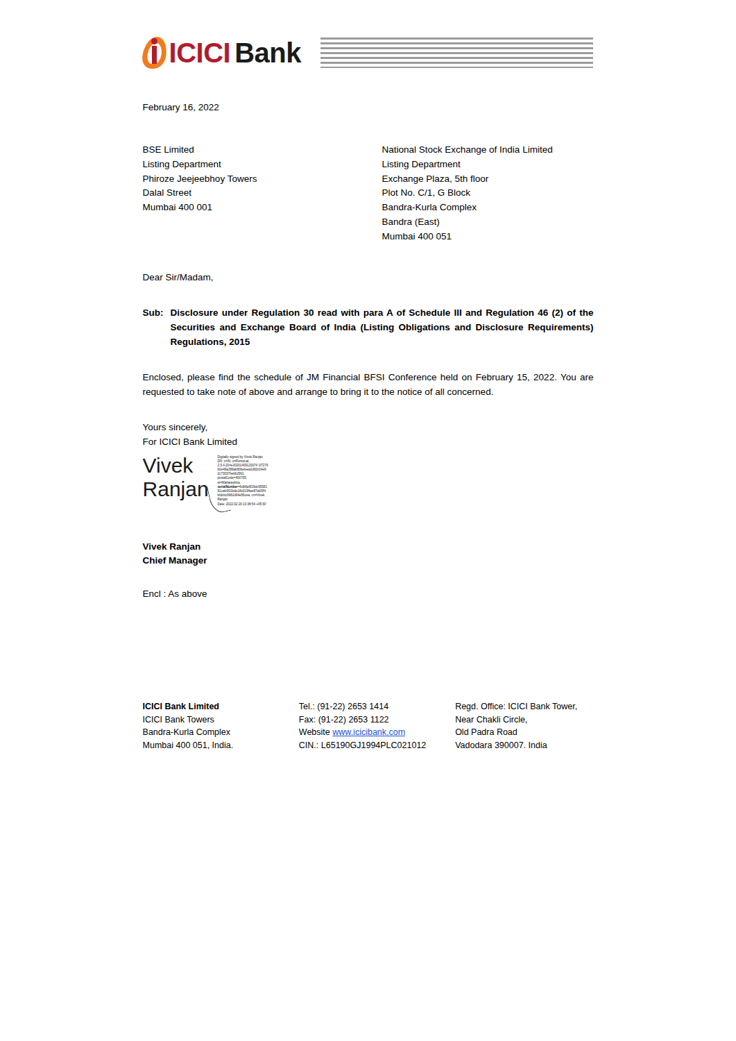ICICI Bank
February 16, 2022
BSE Limited
Listing Department
Phiroze Jeejeebhoy Towers
Dalal Street
Mumbai 400 001
National Stock Exchange of India Limited
Listing Department
Exchange Plaza, 5th floor
Plot No. C/1, G Block
Bandra-Kurla Complex
Bandra (East)
Mumbai 400 051
Dear Sir/Madam,
Sub:
Disclosure under Regulation 30 read with para A of Schedule III and Regulation 46 (2) of the Securities and Exchange Board of India (Listing Obligations and Disclosure Requirements) Regulations, 2015
Enclosed, please find the schedule of JM Financial BFSI Conference held on February 15, 2022. You are requested to take note of above and arrange to bring it to the notice of all concerned.
Yours sincerely,
For ICICI Bank Limited
Vivek
Ranjan
Digitally signed by Vivek Ranjan
DN: c=IN, o=Personal,
2.5.4.20=e20201409120074 1f7276
b0e49a399ab80befeea1d60c04e9
2c73037bebb2901,
postalCode=400705,
st=Maharashtra,
serialNumber=6db6a9f19dc65581
91cafc901bde18c0194ae87dd3ff4
bfdcbc9961d94e56cea, cn=Vivek
Ranjan
Date: 2022.02.16 10:38:54 +05'30'
Vivek Ranjan
Chief Manager
Encl : As above
ICICI Bank Limited
ICICI Bank Towers
Bandra-Kurla Complex
Mumbai 400 051, India.
Tel.: (91-22) 2653 1414
Fax: (91-22) 2653 1122
Website www.icicibank.com
CIN.: L65190GJ1994PLC021012
Regd. Office: ICICI Bank Tower,
Near Chakli Circle,
Old Padra Road
Vadodara 390007. India